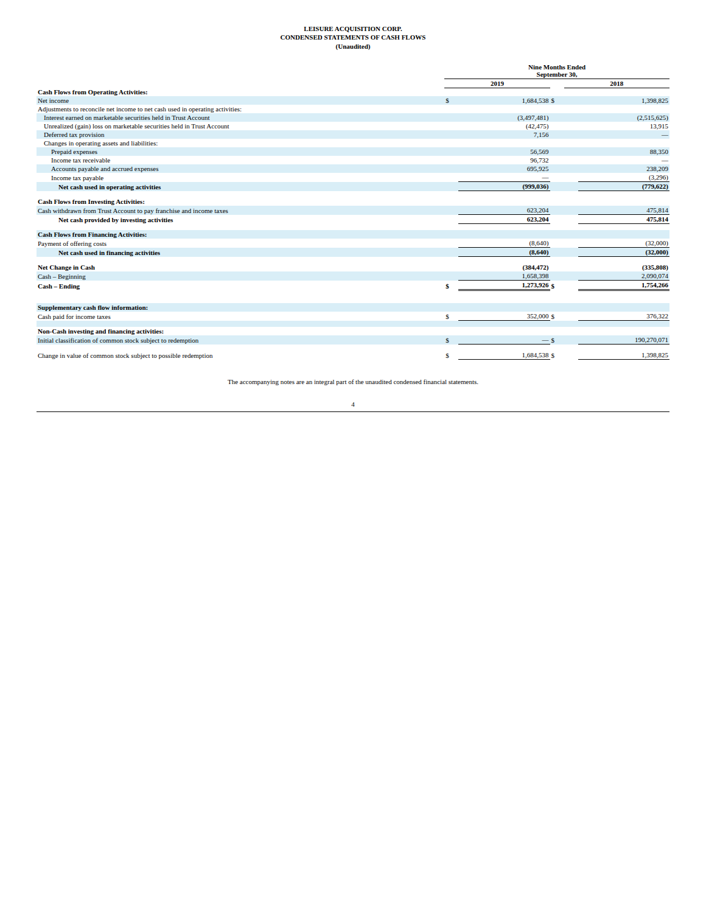LEISURE ACQUISITION CORP.
CONDENSED STATEMENTS OF CASH FLOWS
(Unaudited)
| | Nine Months Ended September 30, |
| | 2019 | | 2018 |
| Cash Flows from Operating Activities: | | | | | |
| Net income | $ | 1,684,538 | $ | | 1,398,825 |
| Adjustments to reconcile net income to net cash used in operating activities: | | | | | |
| Interest earned on marketable securities held in Trust Account | | (3,497,481) | | | (2,515,625) |
| Unrealized (gain) loss on marketable securities held in Trust Account | | (42,475) | | | 13,915 |
| Deferred tax provision | | 7,156 | | | — |
| Changes in operating assets and liabilities: | | | | | |
| Prepaid expenses | | 56,569 | | | 88,350 |
| Income tax receivable | | 96,732 | | | — |
| Accounts payable and accrued expenses | | 695,925 | | | 238,209 |
| Income tax payable | | — | | | (3,296) |
| Net cash used in operating activities | | (999,036) | | | (779,622) |
| Cash Flows from Investing Activities: | | | | | |
| Cash withdrawn from Trust Account to pay franchise and income taxes | | 623,204 | | | 475,814 |
| Net cash provided by investing activities | | 623,204 | | | 475,814 |
| Cash Flows from Financing Activities: | | | | | |
| Payment of offering costs | | (8,640) | | | (32,000) |
| Net cash used in financing activities | | (8,640) | | | (32,000) |
| Net Change in Cash | | (384,472) | | | (335,808) |
| Cash – Beginning | | 1,658,398 | | | 2,090,074 |
| Cash – Ending | $ | 1,273,926 | $ | | 1,754,266 |
| Supplementary cash flow information: | | | | | |
| Cash paid for income taxes | $ | 352,000 | $ | | 376,322 |
| Non-Cash investing and financing activities: | | | | | |
| Initial classification of common stock subject to redemption | $ | — | $ | | 190,270,071 |
| Change in value of common stock subject to possible redemption | $ | 1,684,538 | $ | | 1,398,825 |
The accompanying notes are an integral part of the unaudited condensed financial statements.
4